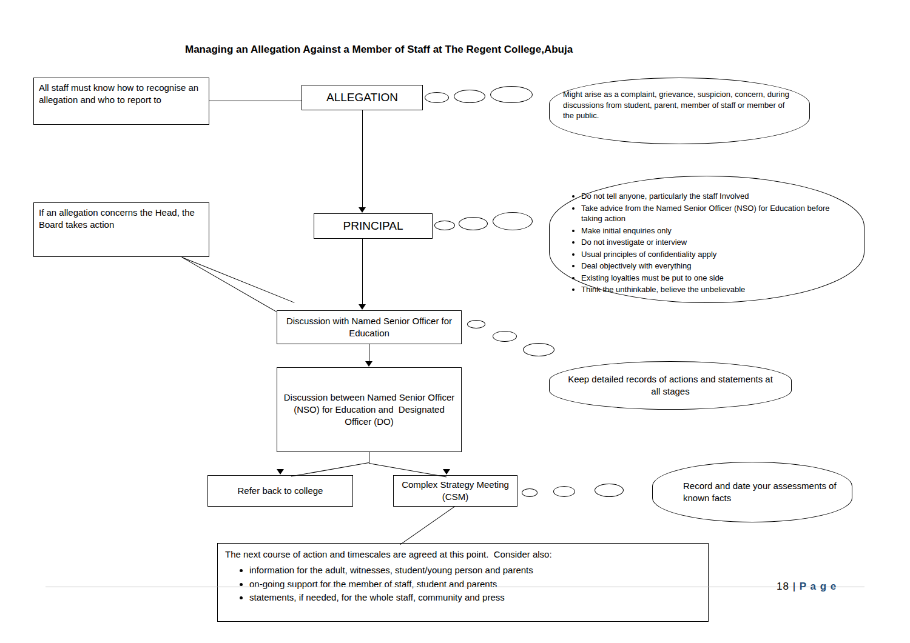Managing an Allegation Against a Member of Staff at The Regent College,Abuja
All staff must know how to recognise an allegation and who to report to
ALLEGATION
If an allegation concerns the Head, the Board takes action
PRINCIPAL
Discussion with Named Senior Officer for Education
Discussion between Named Senior Officer (NSO) for Education and Designated Officer (DO)
Refer back to college
Complex Strategy Meeting (CSM)
The next course of action and timescales are agreed at this point. Consider also:
information for the adult, witnesses, student/young person and parents
on-going support for the member of staff, student and parents
statements, if needed, for the whole staff, community and press
Might arise as a complaint, grievance, suspicion, concern, during discussions from student, parent, member of staff or member of the public.
Do not tell anyone, particularly the staff Involved
Take advice from the Named Senior Officer (NSO) for Education before taking action
Make initial enquiries only
Do not investigate or interview
Usual principles of confidentiality apply
Deal objectively with everything
Existing loyalties must be put to one side
Think the unthinkable, believe the unbelievable
Keep detailed records of actions and statements at all stages
Record and date your assessments of known facts
18 | P a g e